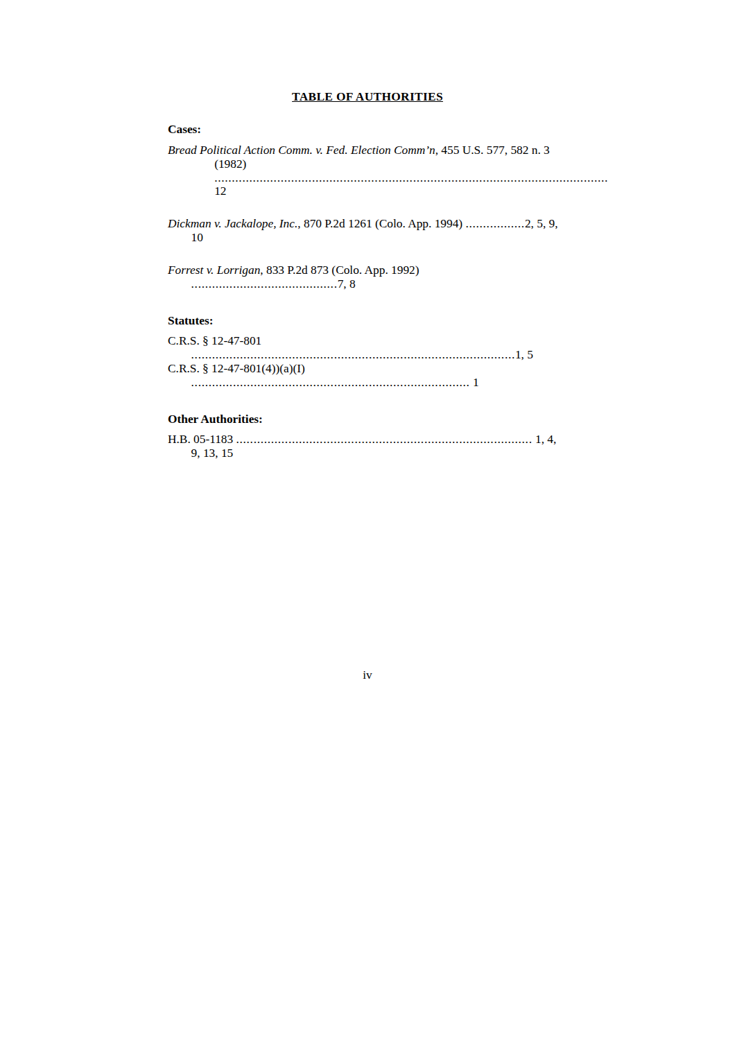TABLE OF AUTHORITIES
Cases:
Bread Political Action Comm. v. Fed. Election Comm’n, 455 U.S. 577, 582 n. 3 (1982) ................................................................................................................. 12
Dickman v. Jackalope, Inc., 870 P.2d 1261 (Colo. App. 1994) ................. 2, 5, 9, 10
Forrest v. Lorrigan, 833 P.2d 873 (Colo. App. 1992) .......................................... 7, 8
Statutes:
C.R.S. § 12-47-801 ............................................................................................. 1, 5
C.R.S. § 12-47-801(4))(a)(I) ................................................................................ 1
Other Authorities:
H.B. 05-1183 ..................................................................................... 1, 4, 9, 13, 15
iv